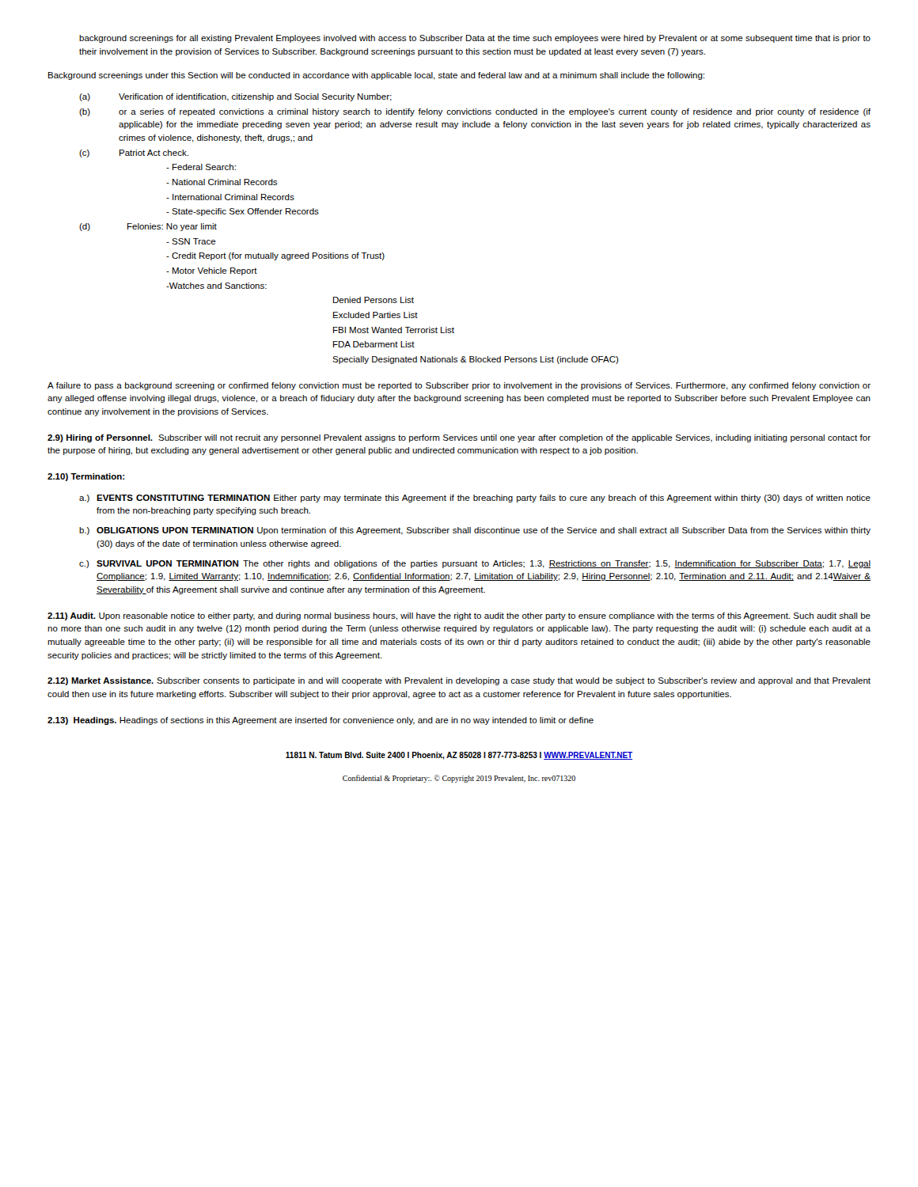background screenings for all existing Prevalent Employees involved with access to Subscriber Data at the time such employees were hired by Prevalent or at some subsequent time that is prior to their involvement in the provision of Services to Subscriber. Background screenings pursuant to this section must be updated at least every seven (7) years.
Background screenings under this Section will be conducted in accordance with applicable local, state and federal law and at a minimum shall include the following:
(a)
Verification of identification, citizenship and Social Security Number;
(b)
or a series of repeated convictions a criminal history search to identify felony convictions conducted in the employee's current county of residence and prior county of residence (if applicable) for the immediate preceding seven year period; an adverse result may include a felony conviction in the last seven years for job related crimes, typically characterized as crimes of violence, dishonesty, theft, drugs,; and
(c)
Patriot Act check.
- Federal Search:
- National Criminal Records
- International Criminal Records
- State-specific Sex Offender Records
(d)
Felonies: No year limit
- SSN Trace
- Credit Report (for mutually agreed Positions of Trust)
- Motor Vehicle Report
-Watches and Sanctions:
Denied Persons List
Excluded Parties List
FBI Most Wanted Terrorist List
FDA Debarment List
Specially Designated Nationals & Blocked Persons List (include OFAC)
A failure to pass a background screening or confirmed felony conviction must be reported to Subscriber prior to involvement in the provisions of Services. Furthermore, any confirmed felony conviction or any alleged offense involving illegal drugs, violence, or a breach of fiduciary duty after the background screening has been completed must be reported to Subscriber before such Prevalent Employee can continue any involvement in the provisions of Services.
2.9) Hiring of Personnel. Subscriber will not recruit any personnel Prevalent assigns to perform Services until one year after completion of the applicable Services, including initiating personal contact for the purpose of hiring, but excluding any general advertisement or other general public and undirected communication with respect to a job position.
2.10) Termination:
a.)
EVENTS CONSTITUTING TERMINATION Either party may terminate this Agreement if the breaching party fails to cure any breach of this Agreement within thirty (30) days of written notice from the non-breaching party specifying such breach.
b.)
OBLIGATIONS UPON TERMINATION Upon termination of this Agreement, Subscriber shall discontinue use of the Service and shall extract all Subscriber Data from the Services within thirty (30) days of the date of termination unless otherwise agreed.
c.)
SURVIVAL UPON TERMINATION The other rights and obligations of the parties pursuant to Articles; 1.3, Restrictions on Transfer; 1.5, Indemnification for Subscriber Data; 1.7, Legal Compliance; 1.9, Limited Warranty; 1.10, Indemnification; 2.6, Confidential Information; 2.7, Limitation of Liability; 2.9, Hiring Personnel; 2.10, Termination and 2.11. Audit; and 2.14Waiver & Severability of this Agreement shall survive and continue after any termination of this Agreement.
2.11) Audit. Upon reasonable notice to either party, and during normal business hours, will have the right to audit the other party to ensure compliance with the terms of this Agreement. Such audit shall be no more than one such audit in any twelve (12) month period during the Term (unless otherwise required by regulators or applicable law). The party requesting the audit will: (i) schedule each audit at a mutually agreeable time to the other party; (ii) will be responsible for all time and materials costs of its own or thir d party auditors retained to conduct the audit; (iii) abide by the other party's reasonable security policies and practices; will be strictly limited to the terms of this Agreement.
2.12) Market Assistance. Subscriber consents to participate in and will cooperate with Prevalent in developing a case study that would be subject to Subscriber's review and approval and that Prevalent could then use in its future marketing efforts. Subscriber will subject to their prior approval, agree to act as a customer reference for Prevalent in future sales opportunities.
2.13) Headings. Headings of sections in this Agreement are inserted for convenience only, and are in no way intended to limit or define
11811 N. Tatum Blvd. Suite 2400 I Phoenix, AZ 85028 I 877-773-8253 I WWW.PREVALENT.NET
Confidential & Proprietary:. © Copyright 2019 Prevalent, Inc. rev071320